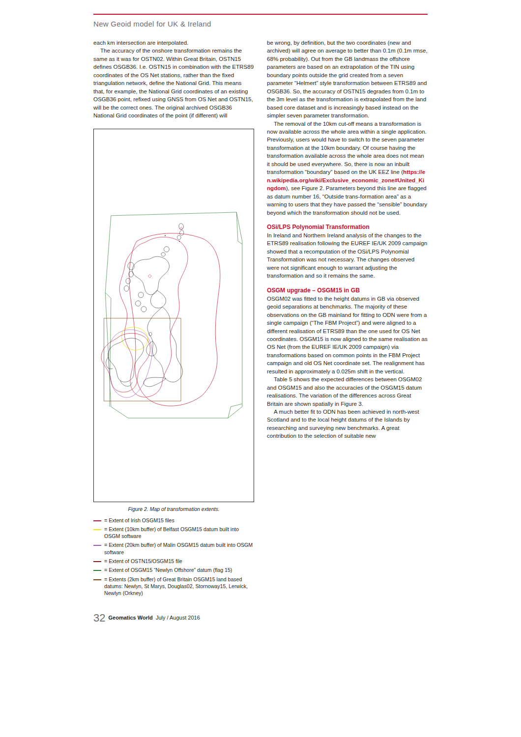New Geoid model for UK & Ireland
each km intersection are interpolated.
The accuracy of the onshore transformation remains the same as it was for OSTN02. Within Great Britain, OSTN15 defines OSGB36. I.e. OSTN15 in combination with the ETRS89 coordinates of the OS Net stations, rather than the fixed triangulation network, define the National Grid. This means that, for example, the National Grid coordinates of an existing OSGB36 point, refixed using GNSS from OS Net and OSTN15, will be the correct ones. The original archived OSGB36 National Grid coordinates of the point (if different) will
Figure 2. Map of transformation extents.
= Extent of Irish OSGM15 files
= Extent (10km buffer) of Belfast OSGM15 datum built into OSGM software
= Extent (20km buffer) of Malin OSGM15 datum built into OSGM software
= Extent of OSTN15/OSGM15 file
= Extent of OSGM15 “Newlyn Offshore” datum (flag 15)
= Extents (2km buffer) of Great Britain OSGM15 land based datums: Newlyn, St Marys, Douglas02, Stornoway15, Lerwick, Newlyn (Orkney)
be wrong, by definition, but the two coordinates (new and archived) will agree on average to better than 0.1m (0.1m rmse, 68% probability). Out from the GB landmass the offshore parameters are based on an extrapolation of the TIN using boundary points outside the grid created from a seven parameter “Helmert” style transformation between ETRS89 and OSGB36. So, the accuracy of OSTN15 degrades from 0.1m to the 3m level as the transformation is extrapolated from the land based core dataset and is increasingly based instead on the simpler seven parameter transformation.
The removal of the 10km cut-off means a transformation is now available across the whole area within a single application. Previously, users would have to switch to the seven parameter transformation at the 10km boundary. Of course having the transformation available across the whole area does not mean it should be used everywhere. So, there is now an inbuilt transformation “boundary” based on the UK EEZ line (https://en.wikipedia.org/wiki/Exclusive_economic_zone#United_Kingdom), see Figure 2. Parameters beyond this line are flagged as datum number 16, “Outside trans-formation area” as a warning to users that they have passed the “sensible” boundary beyond which the transformation should not be used.
OSi/LPS Polynomial Transformation
In Ireland and Northern Ireland analysis of the changes to the ETRS89 realisation following the EUREF IE/UK 2009 campaign showed that a recomputation of the OSi/LPS Polynomial Transformation was not necessary. The changes observed were not significant enough to warrant adjusting the transformation and so it remains the same.
OSGM upgrade – OSGM15 in GB
OSGM02 was fitted to the height datums in GB via observed geoid separations at benchmarks. The majority of these observations on the GB mainland for fitting to ODN were from a single campaign (“The FBM Project”) and were aligned to a different realisation of ETRS89 than the one used for OS Net coordinates. OSGM15 is now aligned to the same realisation as OS Net (from the EUREF IE/UK 2009 campaign) via transformations based on common points in the FBM Project campaign and old OS Net coordinate set. The realignment has resulted in approximately a 0.025m shift in the vertical.
Table 5 shows the expected differences between OSGM02 and OSGM15 and also the accuracies of the OSGM15 datum realisations. The variation of the differences across Great Britain are shown spatially in Figure 3.
A much better fit to ODN has been achieved in north-west Scotland and to the local height datums of the Islands by researching and surveying new benchmarks. A great contribution to the selection of suitable new
32 Geomatics World July / August 2016